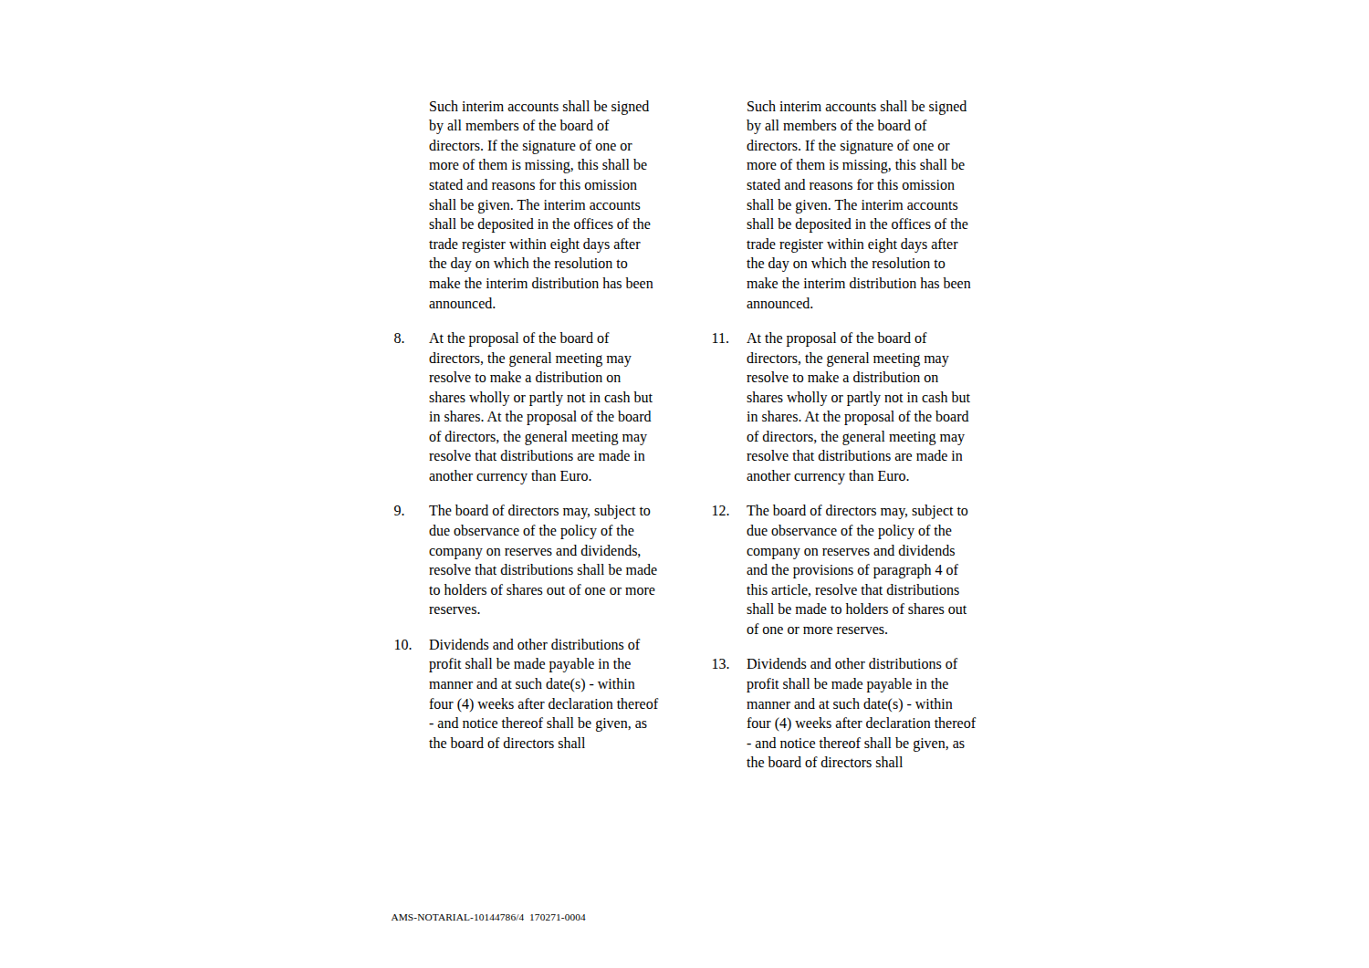Such interim accounts shall be signed by all members of the board of directors. If the signature of one or more of them is missing, this shall be stated and reasons for this omission shall be given. The interim accounts shall be deposited in the offices of the trade register within eight days after the day on which the resolution to make the interim distribution has been announced.
8.
At the proposal of the board of directors, the general meeting may resolve to make a distribution on shares wholly or partly not in cash but in shares. At the proposal of the board of directors, the general meeting may resolve that distributions are made in another currency than Euro.
9.
The board of directors may, subject to due observance of the policy of the company on reserves and dividends, resolve that distributions shall be made to holders of shares out of one or more reserves.
10.
Dividends and other distributions of profit shall be made payable in the manner and at such date(s) - within four (4) weeks after declaration thereof - and notice thereof shall be given, as the board of directors shall
Such interim accounts shall be signed by all members of the board of directors. If the signature of one or more of them is missing, this shall be stated and reasons for this omission shall be given. The interim accounts shall be deposited in the offices of the trade register within eight days after the day on which the resolution to make the interim distribution has been announced.
11.
At the proposal of the board of directors, the general meeting may resolve to make a distribution on shares wholly or partly not in cash but in shares. At the proposal of the board of directors, the general meeting may resolve that distributions are made in another currency than Euro.
12.
The board of directors may, subject to due observance of the policy of the company on reserves and dividends and the provisions of paragraph 4 of this article, resolve that distributions shall be made to holders of shares out of one or more reserves.
13.
Dividends and other distributions of profit shall be made payable in the manner and at such date(s) - within four (4) weeks after declaration thereof - and notice thereof shall be given, as the board of directors shall
AMS-NOTARIAL-10144786/4 170271-0004